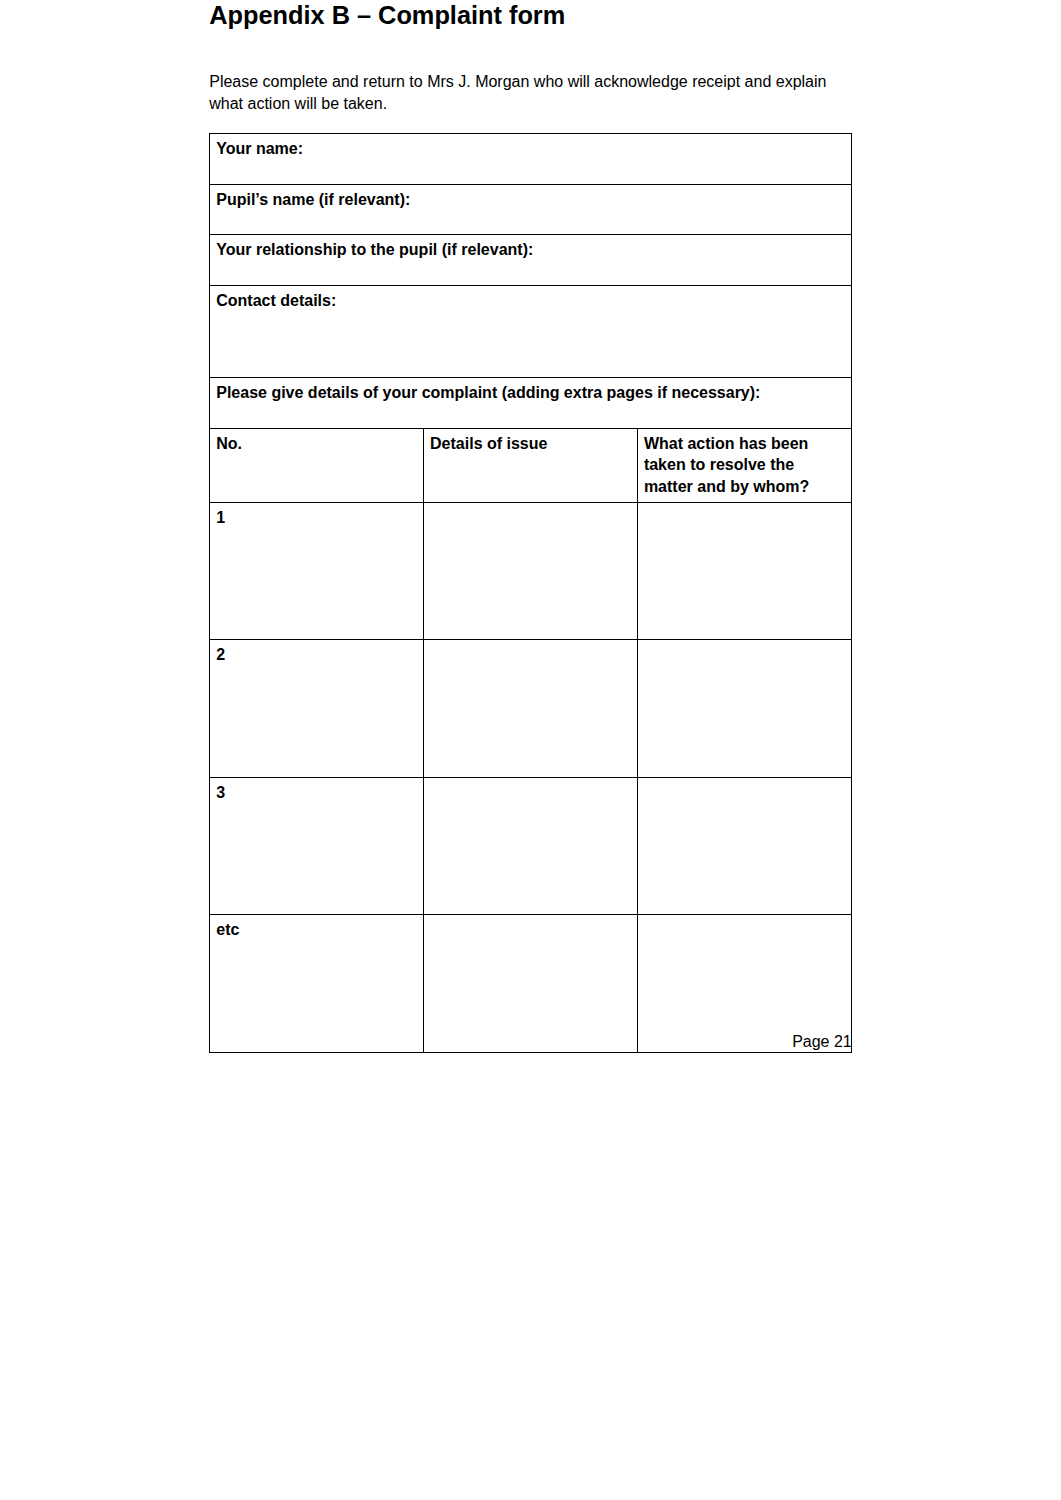Appendix B – Complaint form
Please complete and return to Mrs J. Morgan who will acknowledge receipt and explain what action will be taken.
| Your name: |
| Pupil’s name (if relevant): |
| Your relationship to the pupil (if relevant): |
| Contact details: |
| Please give details of your complaint (adding extra pages if necessary): |
| No. | Details of issue | What action has been taken to resolve the matter and by whom? |
| 1 | | |
| 2 | | |
| 3 | | |
| etc | | |
Page 21